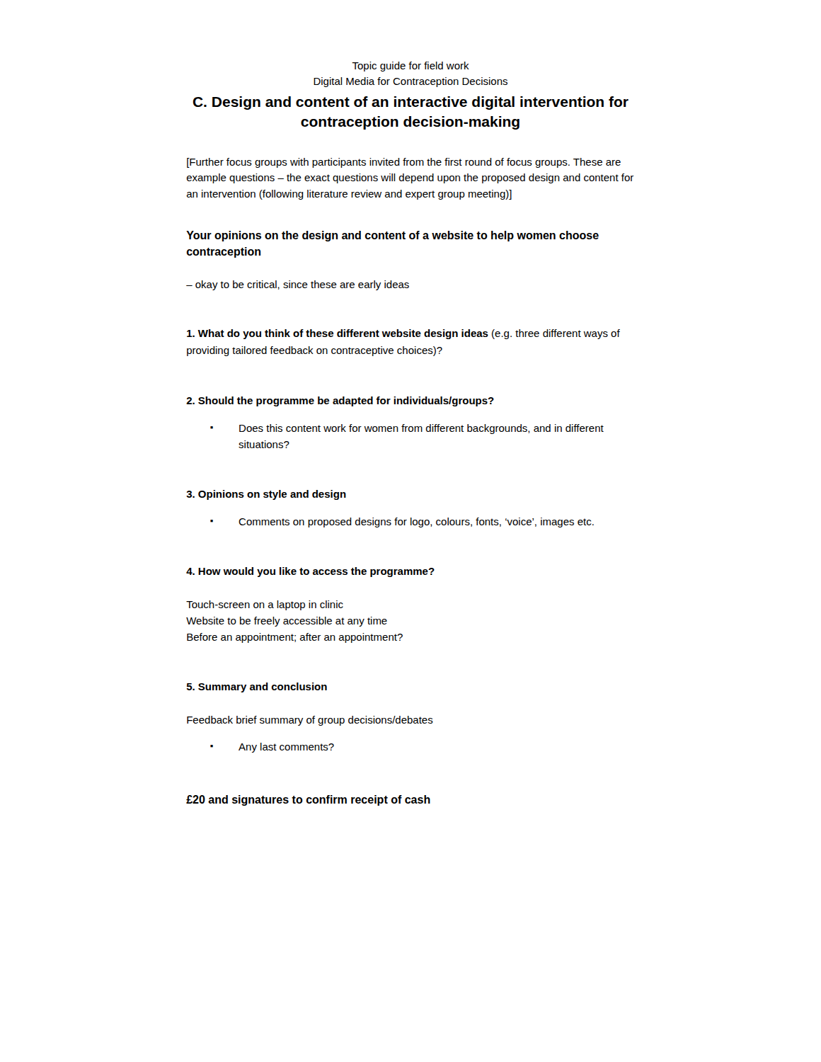Topic guide for field work
Digital Media for Contraception Decisions
C. Design and content of an interactive digital intervention for
contraception decision-making
[Further focus groups with participants invited from the first round of focus groups. These are example questions – the exact questions will depend upon the proposed design and content for an intervention (following literature review and expert group meeting)]
Your opinions on the design and content of a website to help women choose contraception
– okay to be critical, since these are early ideas
1. What do you think of these different website design ideas (e.g. three different ways of providing tailored feedback on contraceptive choices)?
2. Should the programme be adapted for individuals/groups?
Does this content work for women from different backgrounds, and in different situations?
3. Opinions on style and design
Comments on proposed designs for logo, colours, fonts, ‘voice’, images etc.
4. How would you like to access the programme?
Touch-screen on a laptop in clinic
Website to be freely accessible at any time
Before an appointment; after an appointment?
5. Summary and conclusion
Feedback brief summary of group decisions/debates
Any last comments?
£20 and signatures to confirm receipt of cash